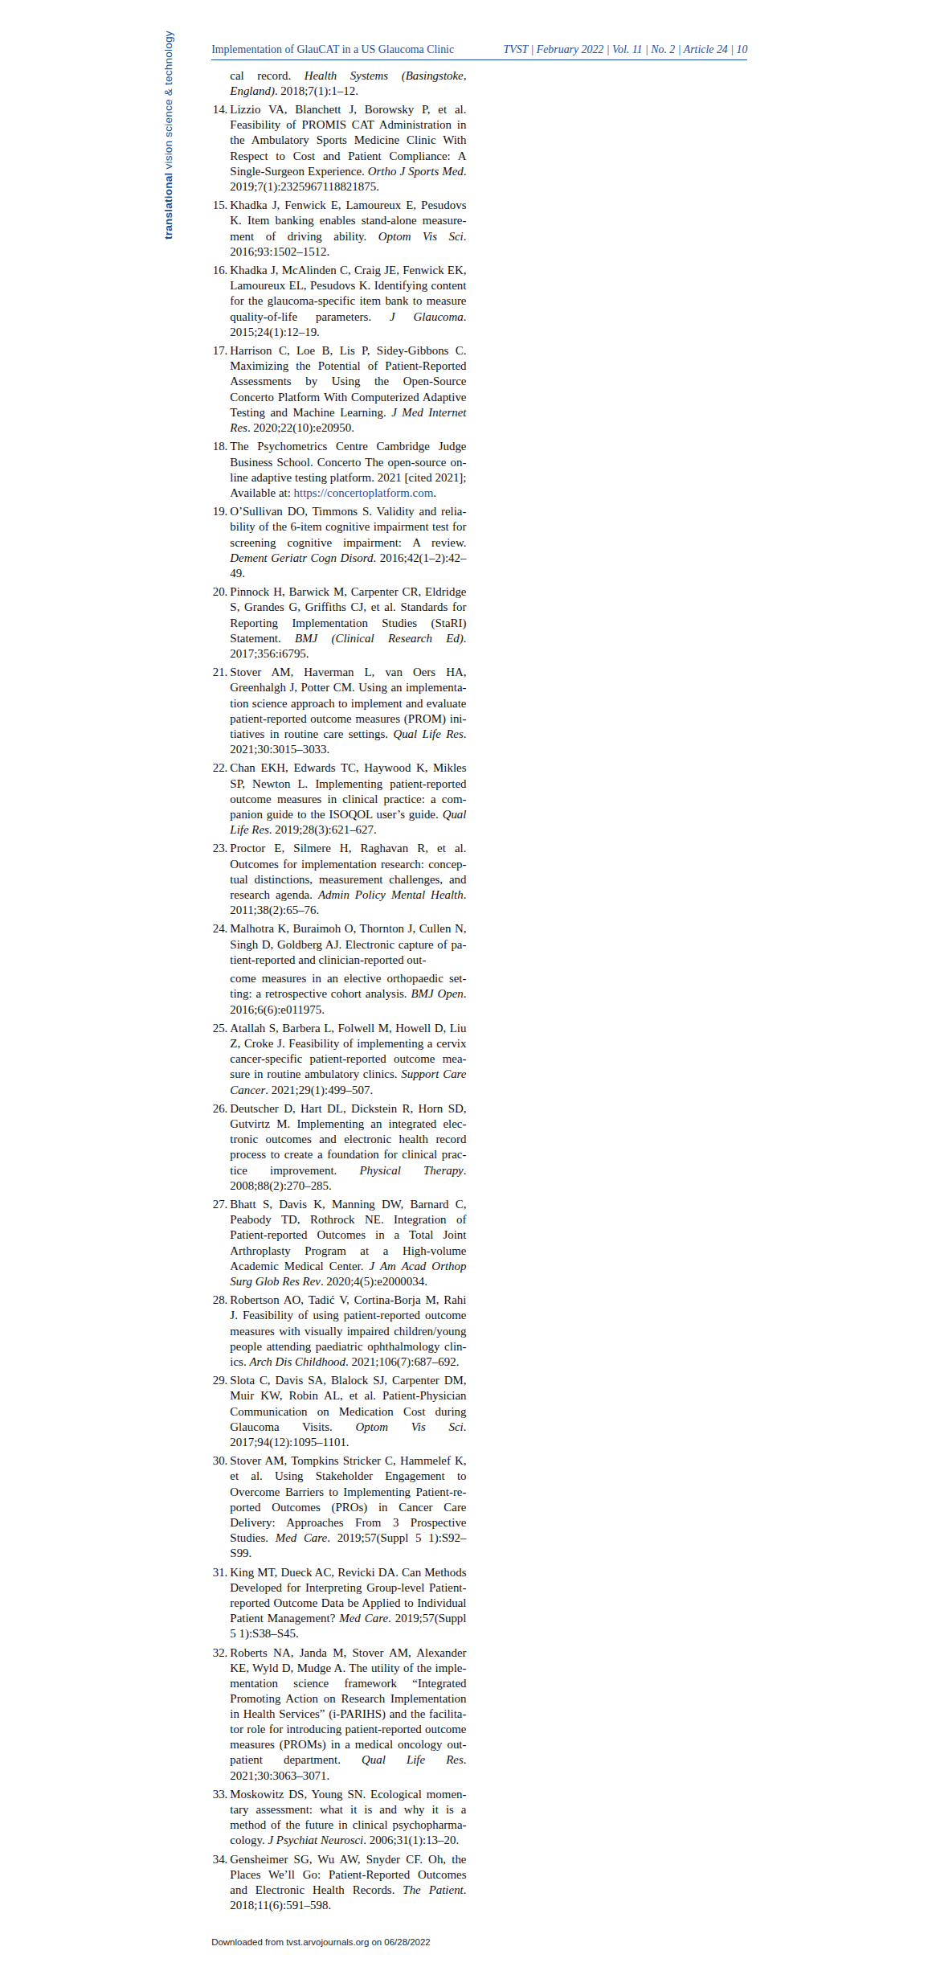translational vision science & technology
Implementation of GlauCAT in a US Glaucoma Clinic
TVST | February 2022 | Vol. 11 | No. 2 | Article 24 | 10
cal record. Health Systems (Basingstoke, England). 2018;7(1):1–12.
14. Lizzio VA, Blanchett J, Borowsky P, et al. Feasibility of PROMIS CAT Administration in the Ambulatory Sports Medicine Clinic With Respect to Cost and Patient Compliance: A Single-Surgeon Experience. Ortho J Sports Med. 2019;7(1):2325967118821875.
15. Khadka J, Fenwick E, Lamoureux E, Pesudovs K. Item banking enables stand-alone measurement of driving ability. Optom Vis Sci. 2016;93:1502–1512.
16. Khadka J, McAlinden C, Craig JE, Fenwick EK, Lamoureux EL, Pesudovs K. Identifying content for the glaucoma-specific item bank to measure quality-of-life parameters. J Glaucoma. 2015;24(1):12–19.
17. Harrison C, Loe B, Lis P, Sidey-Gibbons C. Maximizing the Potential of Patient-Reported Assessments by Using the Open-Source Concerto Platform With Computerized Adaptive Testing and Machine Learning. J Med Internet Res. 2020;22(10):e20950.
18. The Psychometrics Centre Cambridge Judge Business School. Concerto The open-source online adaptive testing platform. 2021 [cited 2021]; Available at: https://concertoplatform.com.
19. O’Sullivan DO, Timmons S. Validity and reliability of the 6-item cognitive impairment test for screening cognitive impairment: A review. Dement Geriatr Cogn Disord. 2016;42(1–2):42–49.
20. Pinnock H, Barwick M, Carpenter CR, Eldridge S, Grandes G, Griffiths CJ, et al. Standards for Reporting Implementation Studies (StaRI) Statement. BMJ (Clinical Research Ed). 2017;356:i6795.
21. Stover AM, Haverman L, van Oers HA, Greenhalgh J, Potter CM. Using an implementation science approach to implement and evaluate patient-reported outcome measures (PROM) initiatives in routine care settings. Qual Life Res. 2021;30:3015–3033.
22. Chan EKH, Edwards TC, Haywood K, Mikles SP, Newton L. Implementing patient-reported outcome measures in clinical practice: a companion guide to the ISOQOL user’s guide. Qual Life Res. 2019;28(3):621–627.
23. Proctor E, Silmere H, Raghavan R, et al. Outcomes for implementation research: conceptual distinctions, measurement challenges, and research agenda. Admin Policy Mental Health. 2011;38(2):65–76.
24. Malhotra K, Buraimoh O, Thornton J, Cullen N, Singh D, Goldberg AJ. Electronic capture of patient-reported and clinician-reported out-
come measures in an elective orthopaedic setting: a retrospective cohort analysis. BMJ Open. 2016;6(6):e011975.
25. Atallah S, Barbera L, Folwell M, Howell D, Liu Z, Croke J. Feasibility of implementing a cervix cancer-specific patient-reported outcome measure in routine ambulatory clinics. Support Care Cancer. 2021;29(1):499–507.
26. Deutscher D, Hart DL, Dickstein R, Horn SD, Gutvirtz M. Implementing an integrated electronic outcomes and electronic health record process to create a foundation for clinical practice improvement. Physical Therapy. 2008;88(2):270–285.
27. Bhatt S, Davis K, Manning DW, Barnard C, Peabody TD, Rothrock NE. Integration of Patient-reported Outcomes in a Total Joint Arthroplasty Program at a High-volume Academic Medical Center. J Am Acad Orthop Surg Glob Res Rev. 2020;4(5):e2000034.
28. Robertson AO, Tadić V, Cortina-Borja M, Rahi J. Feasibility of using patient-reported outcome measures with visually impaired children/young people attending paediatric ophthalmology clinics. Arch Dis Childhood. 2021;106(7):687–692.
29. Slota C, Davis SA, Blalock SJ, Carpenter DM, Muir KW, Robin AL, et al. Patient-Physician Communication on Medication Cost during Glaucoma Visits. Optom Vis Sci. 2017;94(12):1095–1101.
30. Stover AM, Tompkins Stricker C, Hammelef K, et al. Using Stakeholder Engagement to Overcome Barriers to Implementing Patient-reported Outcomes (PROs) in Cancer Care Delivery: Approaches From 3 Prospective Studies. Med Care. 2019;57(Suppl 5 1):S92–S99.
31. King MT, Dueck AC, Revicki DA. Can Methods Developed for Interpreting Group-level Patient-reported Outcome Data be Applied to Individual Patient Management? Med Care. 2019;57(Suppl 5 1):S38–S45.
32. Roberts NA, Janda M, Stover AM, Alexander KE, Wyld D, Mudge A. The utility of the implementation science framework “Integrated Promoting Action on Research Implementation in Health Services” (i-PARIHS) and the facilitator role for introducing patient-reported outcome measures (PROMs) in a medical oncology outpatient department. Qual Life Res. 2021;30:3063–3071.
33. Moskowitz DS, Young SN. Ecological momentary assessment: what it is and why it is a method of the future in clinical psychopharmacology. J Psychiat Neurosci. 2006;31(1):13–20.
34. Gensheimer SG, Wu AW, Snyder CF. Oh, the Places We’ll Go: Patient-Reported Outcomes and Electronic Health Records. The Patient. 2018;11(6):591–598.
Downloaded from tvst.arvojournals.org on 06/28/2022